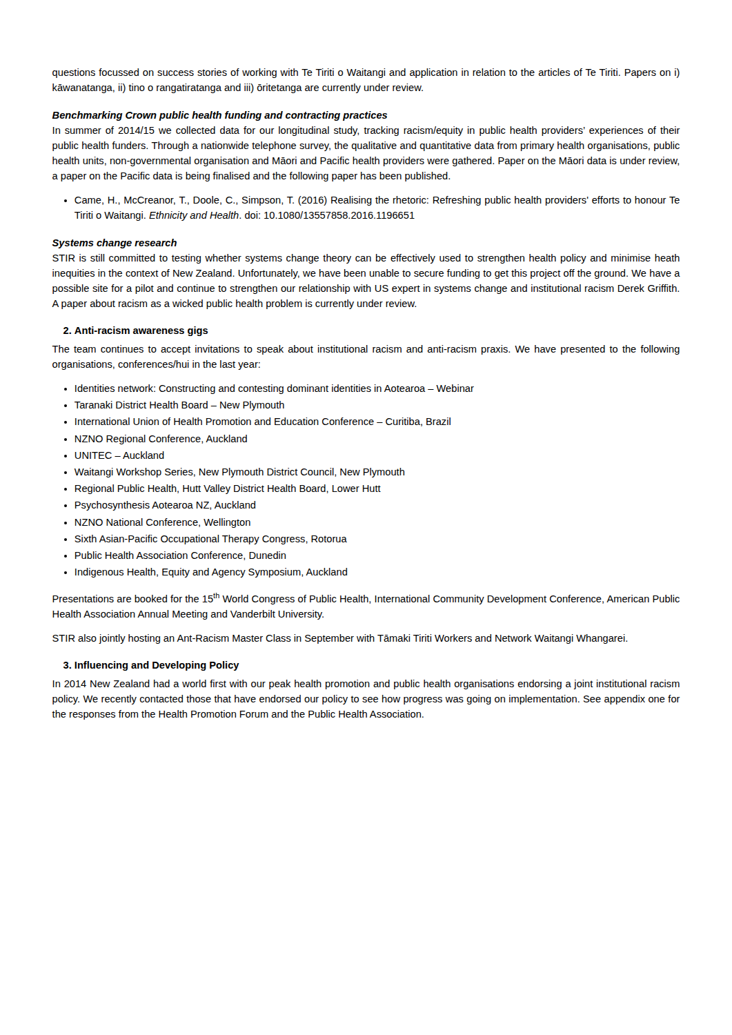questions focussed on success stories of working with Te Tiriti o Waitangi and application in relation to the articles of Te Tiriti. Papers on i) kāwanatanga, ii) tino o rangatiratanga and iii) ōritetanga are currently under review.
Benchmarking Crown public health funding and contracting practices
In summer of 2014/15 we collected data for our longitudinal study, tracking racism/equity in public health providers’ experiences of their public health funders. Through a nationwide telephone survey, the qualitative and quantitative data from primary health organisations, public health units, non-governmental organisation and Māori and Pacific health providers were gathered. Paper on the Māori data is under review, a paper on the Pacific data is being finalised and the following paper has been published.
Came, H., McCreanor, T., Doole, C., Simpson, T. (2016) Realising the rhetoric: Refreshing public health providers' efforts to honour Te Tiriti o Waitangi. Ethnicity and Health. doi: 10.1080/13557858.2016.1196651
Systems change research
STIR is still committed to testing whether systems change theory can be effectively used to strengthen health policy and minimise heath inequities in the context of New Zealand. Unfortunately, we have been unable to secure funding to get this project off the ground. We have a possible site for a pilot and continue to strengthen our relationship with US expert in systems change and institutional racism Derek Griffith. A paper about racism as a wicked public health problem is currently under review.
Anti-racism awareness gigs
The team continues to accept invitations to speak about institutional racism and anti-racism praxis. We have presented to the following organisations, conferences/hui in the last year:
Identities network: Constructing and contesting dominant identities in Aotearoa – Webinar
Taranaki District Health Board – New Plymouth
International Union of Health Promotion and Education Conference – Curitiba, Brazil
NZNO Regional Conference, Auckland
UNITEC – Auckland
Waitangi Workshop Series, New Plymouth District Council, New Plymouth
Regional Public Health, Hutt Valley District Health Board, Lower Hutt
Psychosynthesis Aotearoa NZ, Auckland
NZNO National Conference, Wellington
Sixth Asian-Pacific Occupational Therapy Congress, Rotorua
Public Health Association Conference, Dunedin
Indigenous Health, Equity and Agency Symposium, Auckland
Presentations are booked for the 15th World Congress of Public Health, International Community Development Conference, American Public Health Association Annual Meeting and Vanderbilt University.
STIR also jointly hosting an Ant-Racism Master Class in September with Tāmaki Tiriti Workers and Network Waitangi Whangarei.
Influencing and Developing Policy
In 2014 New Zealand had a world first with our peak health promotion and public health organisations endorsing a joint institutional racism policy. We recently contacted those that have endorsed our policy to see how progress was going on implementation. See appendix one for the responses from the Health Promotion Forum and the Public Health Association.